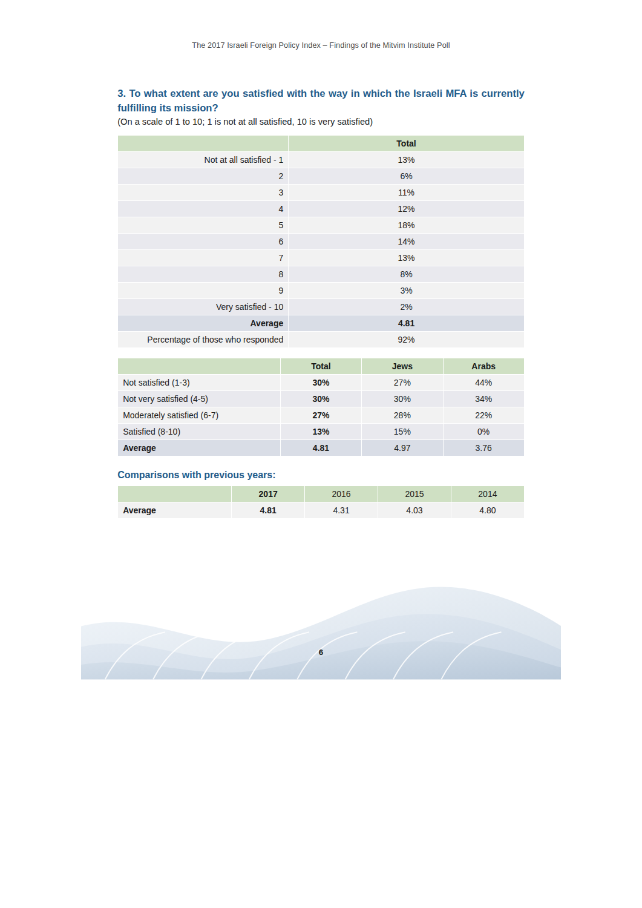The 2017 Israeli Foreign Policy Index – Findings of the Mitvim Institute Poll
3. To what extent are you satisfied with the way in which the Israeli MFA is currently fulfilling its mission?
(On a scale of 1 to 10; 1 is not at all satisfied, 10 is very satisfied)
| | Total |
| --- | --- |
| Not at all satisfied - 1 | 13% |
| 2 | 6% |
| 3 | 11% |
| 4 | 12% |
| 5 | 18% |
| 6 | 14% |
| 7 | 13% |
| 8 | 8% |
| 9 | 3% |
| Very satisfied - 10 | 2% |
| Average | 4.81 |
| Percentage of those who responded | 92% |
| | Total | Jews | Arabs |
| --- | --- | --- | --- |
| Not satisfied (1-3) | 30% | 27% | 44% |
| Not very satisfied (4-5) | 30% | 30% | 34% |
| Moderately satisfied (6-7) | 27% | 28% | 22% |
| Satisfied (8-10) | 13% | 15% | 0% |
| Average | 4.81 | 4.97 | 3.76 |
Comparisons with previous years:
| | 2017 | 2016 | 2015 | 2014 |
| --- | --- | --- | --- | --- |
| Average | 4.81 | 4.31 | 4.03 | 4.80 |
6